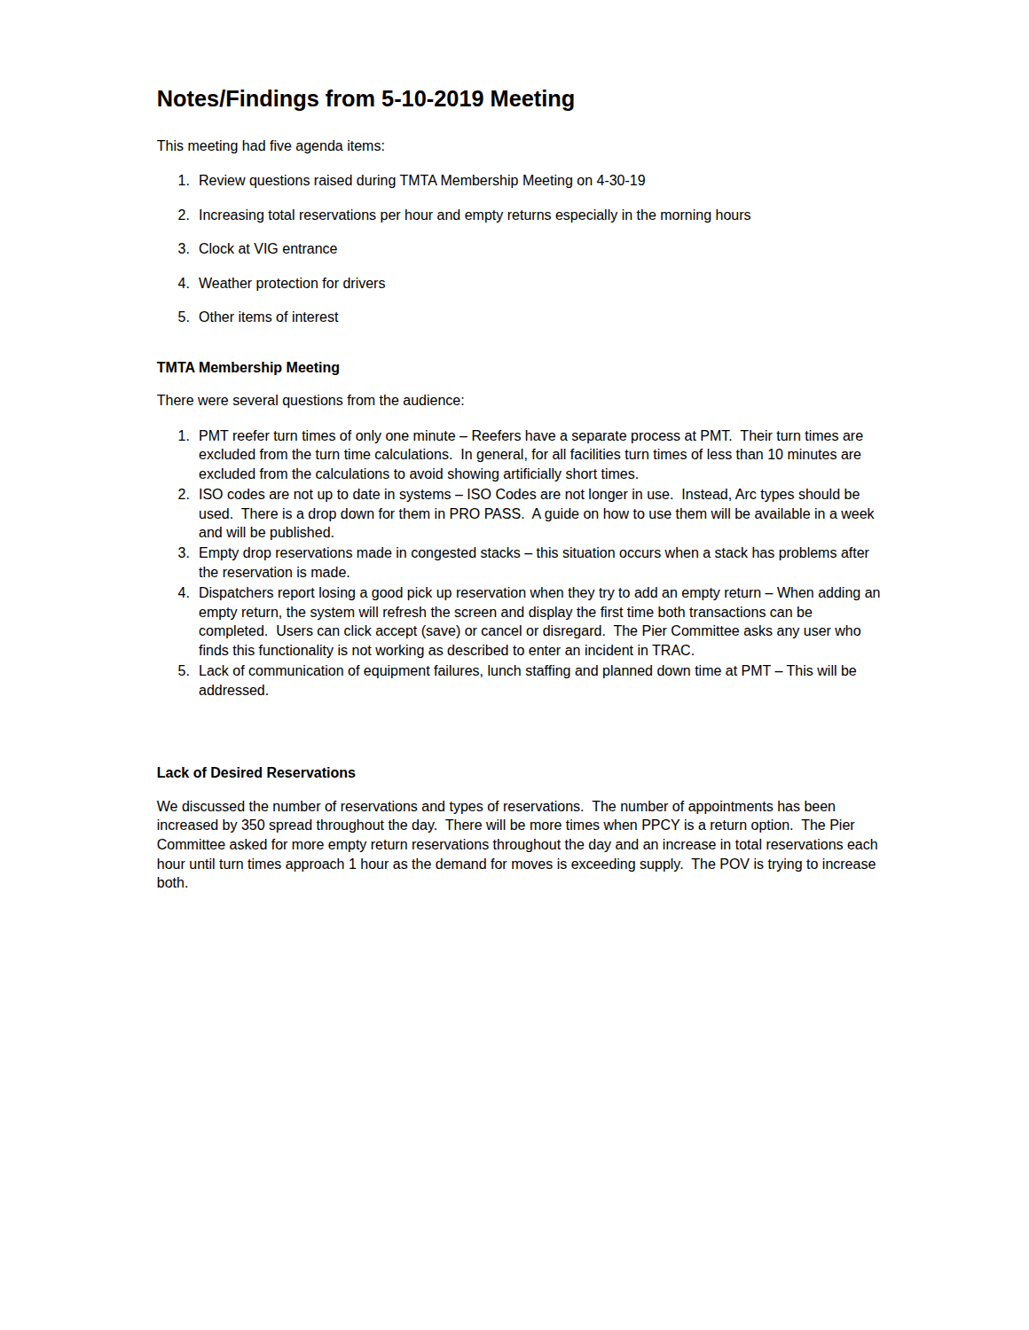Notes/Findings from 5-10-2019 Meeting
This meeting had five agenda items:
Review questions raised during TMTA Membership Meeting on 4-30-19
Increasing total reservations per hour and empty returns especially in the morning hours
Clock at VIG entrance
Weather protection for drivers
Other items of interest
TMTA Membership Meeting
There were several questions from the audience:
PMT reefer turn times of only one minute – Reefers have a separate process at PMT. Their turn times are excluded from the turn time calculations. In general, for all facilities turn times of less than 10 minutes are excluded from the calculations to avoid showing artificially short times.
ISO codes are not up to date in systems – ISO Codes are not longer in use. Instead, Arc types should be used. There is a drop down for them in PRO PASS. A guide on how to use them will be available in a week and will be published.
Empty drop reservations made in congested stacks – this situation occurs when a stack has problems after the reservation is made.
Dispatchers report losing a good pick up reservation when they try to add an empty return – When adding an empty return, the system will refresh the screen and display the first time both transactions can be completed. Users can click accept (save) or cancel or disregard. The Pier Committee asks any user who finds this functionality is not working as described to enter an incident in TRAC.
Lack of communication of equipment failures, lunch staffing and planned down time at PMT – This will be addressed.
Lack of Desired Reservations
We discussed the number of reservations and types of reservations. The number of appointments has been increased by 350 spread throughout the day. There will be more times when PPCY is a return option. The Pier Committee asked for more empty return reservations throughout the day and an increase in total reservations each hour until turn times approach 1 hour as the demand for moves is exceeding supply. The POV is trying to increase both.